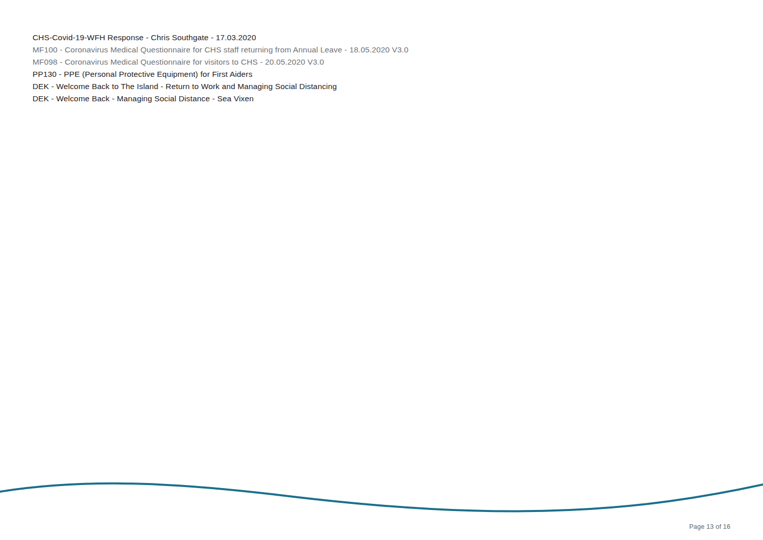CHS-Covid-19-WFH Response - Chris Southgate - 17.03.2020
MF100 - Coronavirus Medical Questionnaire for CHS staff returning from Annual Leave - 18.05.2020 V3.0
MF098 - Coronavirus Medical Questionnaire for visitors to CHS - 20.05.2020 V3.0
PP130 - PPE (Personal Protective Equipment) for First Aiders
DEK - Welcome Back to The Island - Return to Work and Managing Social Distancing
DEK - Welcome Back - Managing Social Distance - Sea Vixen
Page 13 of 16